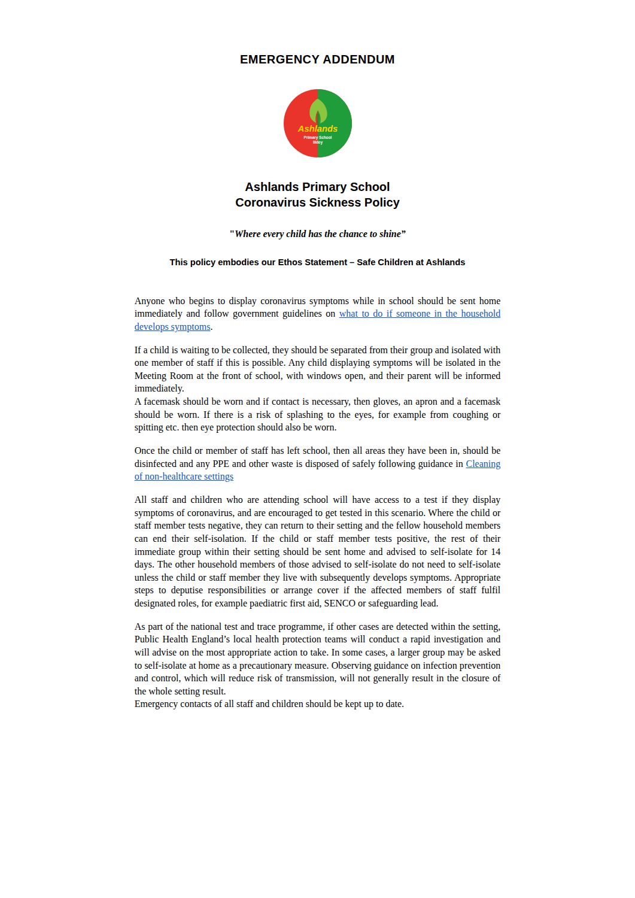EMERGENCY ADDENDUM
Ashlands Primary School Ilkley
Ashlands Primary School
Coronavirus Sickness Policy
"Where every child has the chance to shine”
This policy embodies our Ethos Statement – Safe Children at Ashlands
Anyone who begins to display coronavirus symptoms while in school should be sent home immediately and follow government guidelines on what to do if someone in the household develops symptoms.
If a child is waiting to be collected, they should be separated from their group and isolated with one member of staff if this is possible. Any child displaying symptoms will be isolated in the Meeting Room at the front of school, with windows open, and their parent will be informed immediately.
A facemask should be worn and if contact is necessary, then gloves, an apron and a facemask should be worn. If there is a risk of splashing to the eyes, for example from coughing or spitting etc. then eye protection should also be worn.
Once the child or member of staff has left school, then all areas they have been in, should be disinfected and any PPE and other waste is disposed of safely following guidance in Cleaning of non-healthcare settings
All staff and children who are attending school will have access to a test if they display symptoms of coronavirus, and are encouraged to get tested in this scenario. Where the child or staff member tests negative, they can return to their setting and the fellow household members can end their self-isolation. If the child or staff member tests positive, the rest of their immediate group within their setting should be sent home and advised to self-isolate for 14 days. The other household members of those advised to self-isolate do not need to self-isolate unless the child or staff member they live with subsequently develops symptoms. Appropriate steps to deputise responsibilities or arrange cover if the affected members of staff fulfil designated roles, for example paediatric first aid, SENCO or safeguarding lead.
As part of the national test and trace programme, if other cases are detected within the setting, Public Health England’s local health protection teams will conduct a rapid investigation and will advise on the most appropriate action to take. In some cases, a larger group may be asked to self-isolate at home as a precautionary measure. Observing guidance on infection prevention and control, which will reduce risk of transmission, will not generally result in the closure of the whole setting result.
Emergency contacts of all staff and children should be kept up to date.